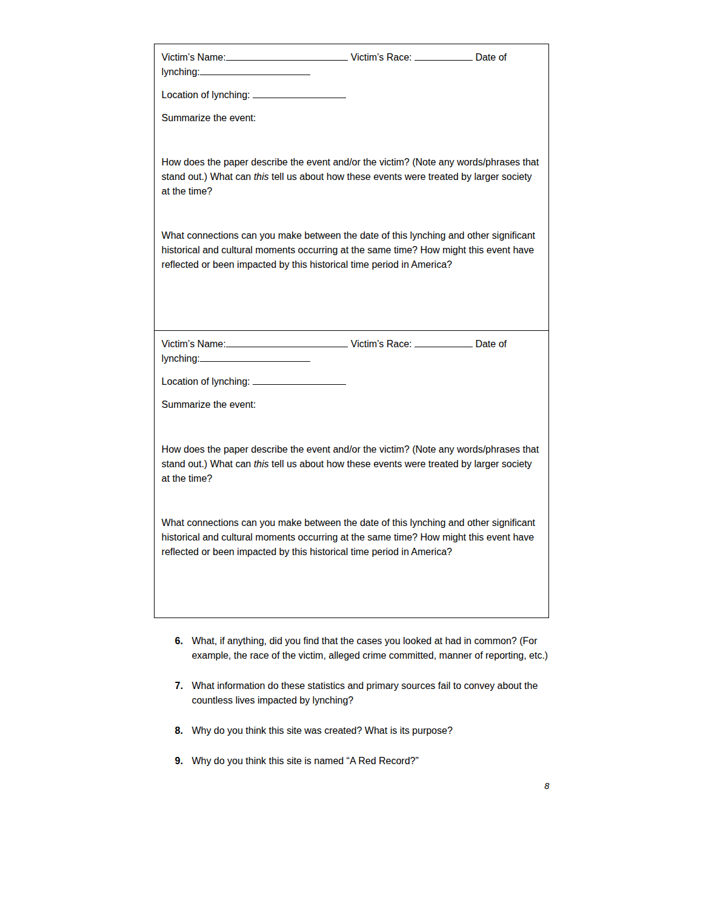| Victim’s Name: Victim’s Race: Date of lynching: Location of lynching: Summarize the event: How does the paper describe the event and/or the victim? (Note any words/phrases that stand out.) What can this tell us about how these events were treated by larger society at the time? What connections can you make between the date of this lynching and other significant historical and cultural moments occurring at the same time? How might this event have reflected or been impacted by this historical time period in America? |
| Victim’s Name: Victim’s Race: Date of lynching: Location of lynching: Summarize the event: How does the paper describe the event and/or the victim? (Note any words/phrases that stand out.) What can this tell us about how these events were treated by larger society at the time? What connections can you make between the date of this lynching and other significant historical and cultural moments occurring at the same time? How might this event have reflected or been impacted by this historical time period in America? |
What, if anything, did you find that the cases you looked at had in common? (For example, the race of the victim, alleged crime committed, manner of reporting, etc.)
What information do these statistics and primary sources fail to convey about the countless lives impacted by lynching?
Why do you think this site was created? What is its purpose?
Why do you think this site is named “A Red Record?”
8